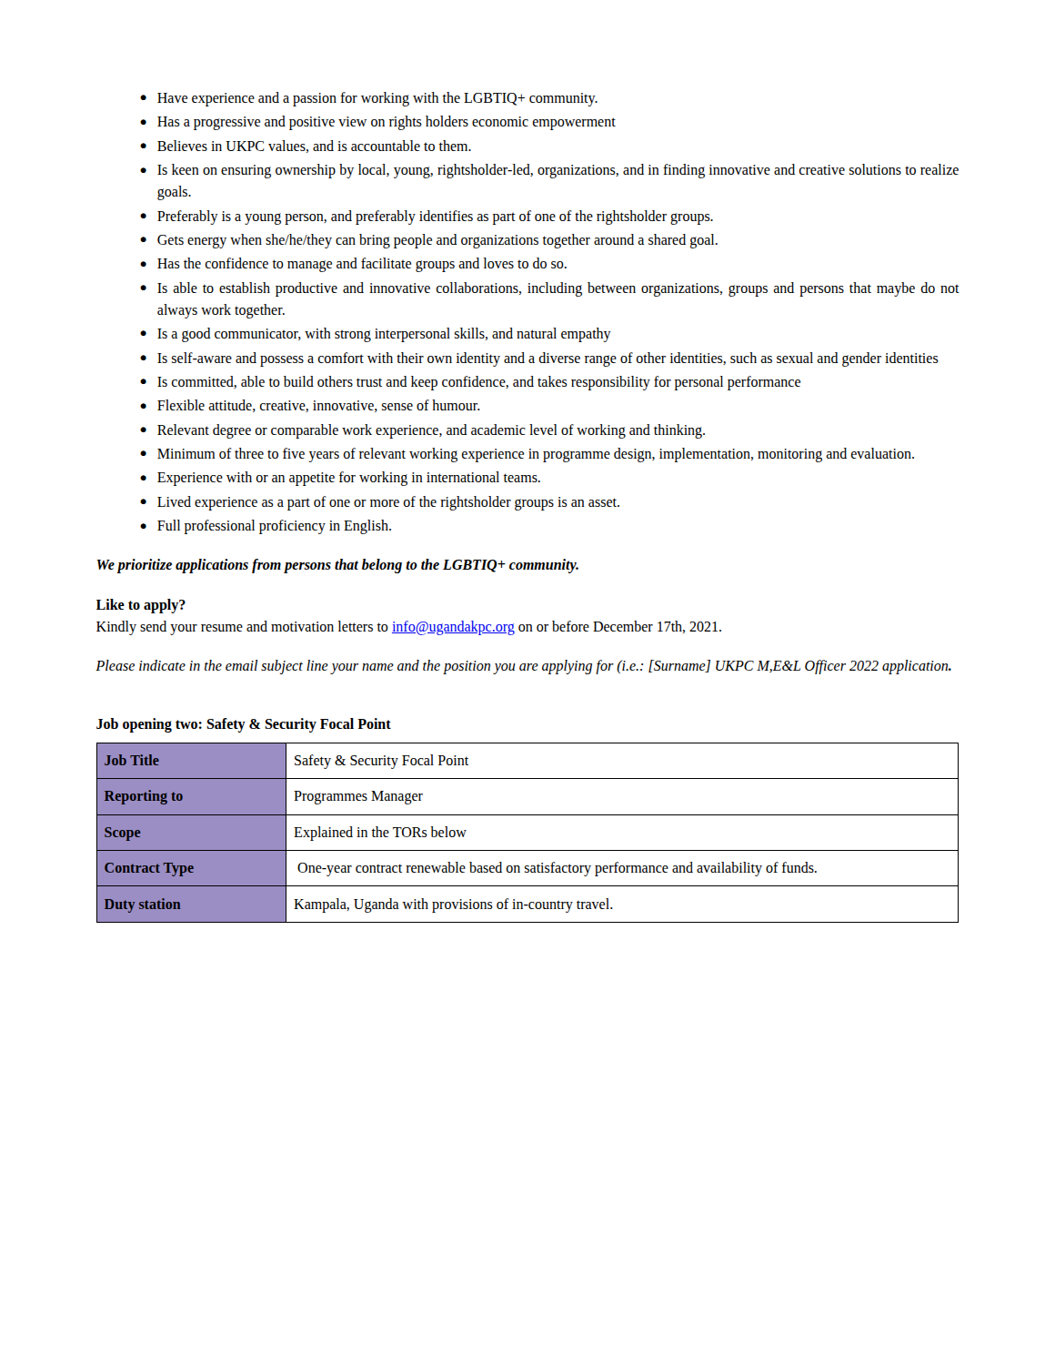Have experience and a passion for working with the LGBTIQ+ community.
Has a progressive and positive view on rights holders economic empowerment
Believes in UKPC values, and is accountable to them.
Is keen on ensuring ownership by local, young, rightsholder-led, organizations, and in finding innovative and creative solutions to realize goals.
Preferably is a young person, and preferably identifies as part of one of the rightsholder groups.
Gets energy when she/he/they can bring people and organizations together around a shared goal.
Has the confidence to manage and facilitate groups and loves to do so.
Is able to establish productive and innovative collaborations, including between organizations, groups and persons that maybe do not always work together.
Is a good communicator, with strong interpersonal skills, and natural empathy
Is self-aware and possess a comfort with their own identity and a diverse range of other identities, such as sexual and gender identities
Is committed, able to build others trust and keep confidence, and takes responsibility for personal performance
Flexible attitude, creative, innovative, sense of humour.
Relevant degree or comparable work experience, and academic level of working and thinking.
Minimum of three to five years of relevant working experience in programme design, implementation, monitoring and evaluation.
Experience with or an appetite for working in international teams.
Lived experience as a part of one or more of the rightsholder groups is an asset.
Full professional proficiency in English.
We prioritize applications from persons that belong to the LGBTIQ+ community.
Like to apply?
Kindly send your resume and motivation letters to info@ugandakpc.org on or before December 17th, 2021.
Please indicate in the email subject line your name and the position you are applying for (i.e.: [Surname] UKPC M,E&L Officer 2022 application.
Job opening two: Safety & Security Focal Point
| Job Title | Safety & Security Focal Point |
| Reporting to | Programmes Manager |
| Scope | Explained in the TORs below |
| Contract Type | One-year contract renewable based on satisfactory performance and availability of funds. |
| Duty station | Kampala, Uganda with provisions of in-country travel. |